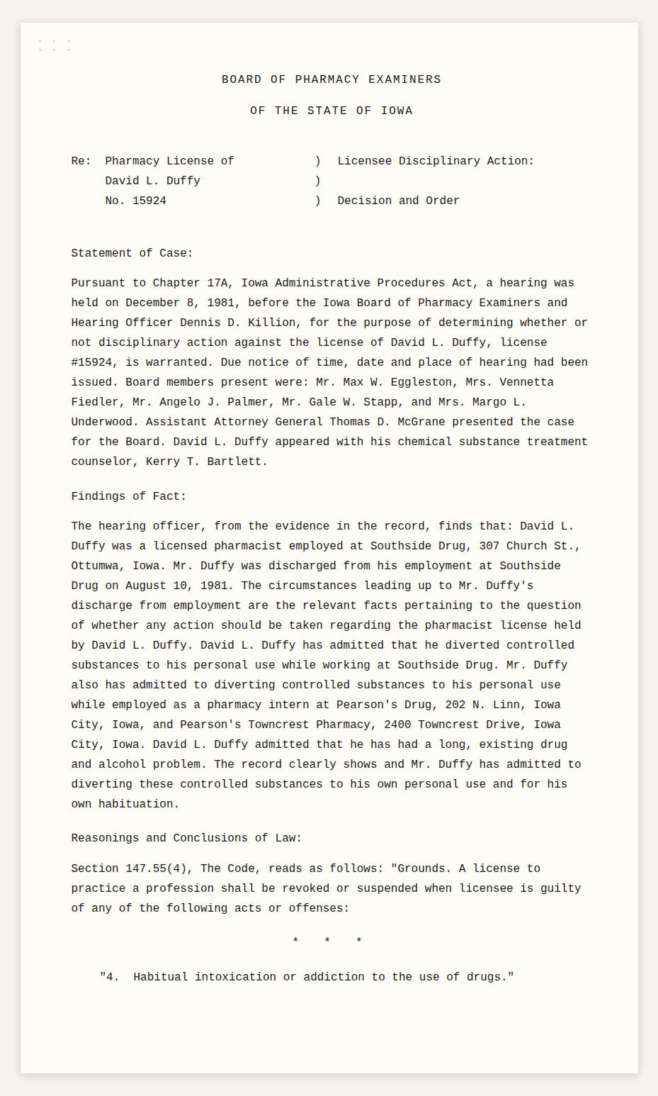. . .
. . .
BOARD OF PHARMACY EXAMINERS
OF THE STATE OF IOWA
| Re: | Pharmacy License of David L. Duffy No. 15924 | ) ) ) | Licensee Disciplinary Action: Decision and Order |
Statement of Case:
Pursuant to Chapter 17A, Iowa Administrative Procedures Act, a hearing was held on December 8, 1981, before the Iowa Board of Pharmacy Examiners and Hearing Officer Dennis D. Killion, for the purpose of determining whether or not disciplinary action against the license of David L. Duffy, license #15924, is warranted. Due notice of time, date and place of hearing had been issued. Board members present were: Mr. Max W. Eggleston, Mrs. Vennetta Fiedler, Mr. Angelo J. Palmer, Mr. Gale W. Stapp, and Mrs. Margo L. Underwood. Assistant Attorney General Thomas D. McGrane presented the case for the Board. David L. Duffy appeared with his chemical substance treatment counselor, Kerry T. Bartlett.
Findings of Fact:
The hearing officer, from the evidence in the record, finds that: David L. Duffy was a licensed pharmacist employed at Southside Drug, 307 Church St., Ottumwa, Iowa. Mr. Duffy was discharged from his employment at Southside Drug on August 10, 1981. The circumstances leading up to Mr. Duffy's discharge from employment are the relevant facts pertaining to the question of whether any action should be taken regarding the pharmacist license held by David L. Duffy. David L. Duffy has admitted that he diverted controlled substances to his personal use while working at Southside Drug. Mr. Duffy also has admitted to diverting controlled substances to his personal use while employed as a pharmacy intern at Pearson's Drug, 202 N. Linn, Iowa City, Iowa, and Pearson's Towncrest Pharmacy, 2400 Towncrest Drive, Iowa City, Iowa. David L. Duffy admitted that he has had a long, existing drug and alcohol problem. The record clearly shows and Mr. Duffy has admitted to diverting these controlled substances to his own personal use and for his own habituation.
Reasonings and Conclusions of Law:
Section 147.55(4), The Code, reads as follows: "Grounds. A license to practice a profession shall be revoked or suspended when licensee is guilty of any of the following acts or offenses:
* * *
"4. Habitual intoxication or addiction to the use of drugs."